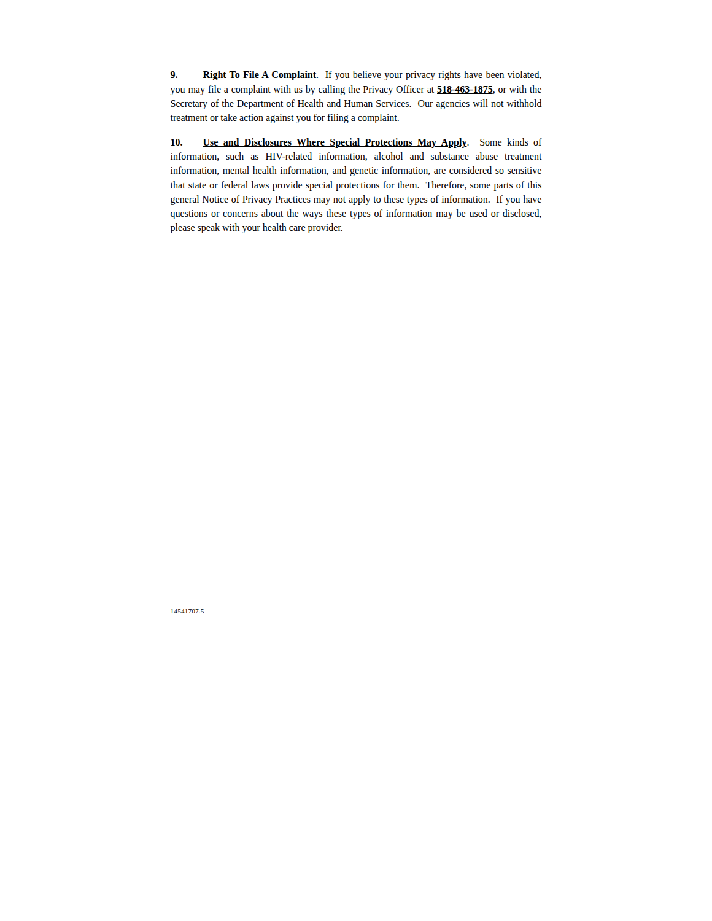9. Right To File A Complaint. If you believe your privacy rights have been violated, you may file a complaint with us by calling the Privacy Officer at 518-463-1875, or with the Secretary of the Department of Health and Human Services. Our agencies will not withhold treatment or take action against you for filing a complaint.
10. Use and Disclosures Where Special Protections May Apply. Some kinds of information, such as HIV-related information, alcohol and substance abuse treatment information, mental health information, and genetic information, are considered so sensitive that state or federal laws provide special protections for them. Therefore, some parts of this general Notice of Privacy Practices may not apply to these types of information. If you have questions or concerns about the ways these types of information may be used or disclosed, please speak with your health care provider.
14541707.5